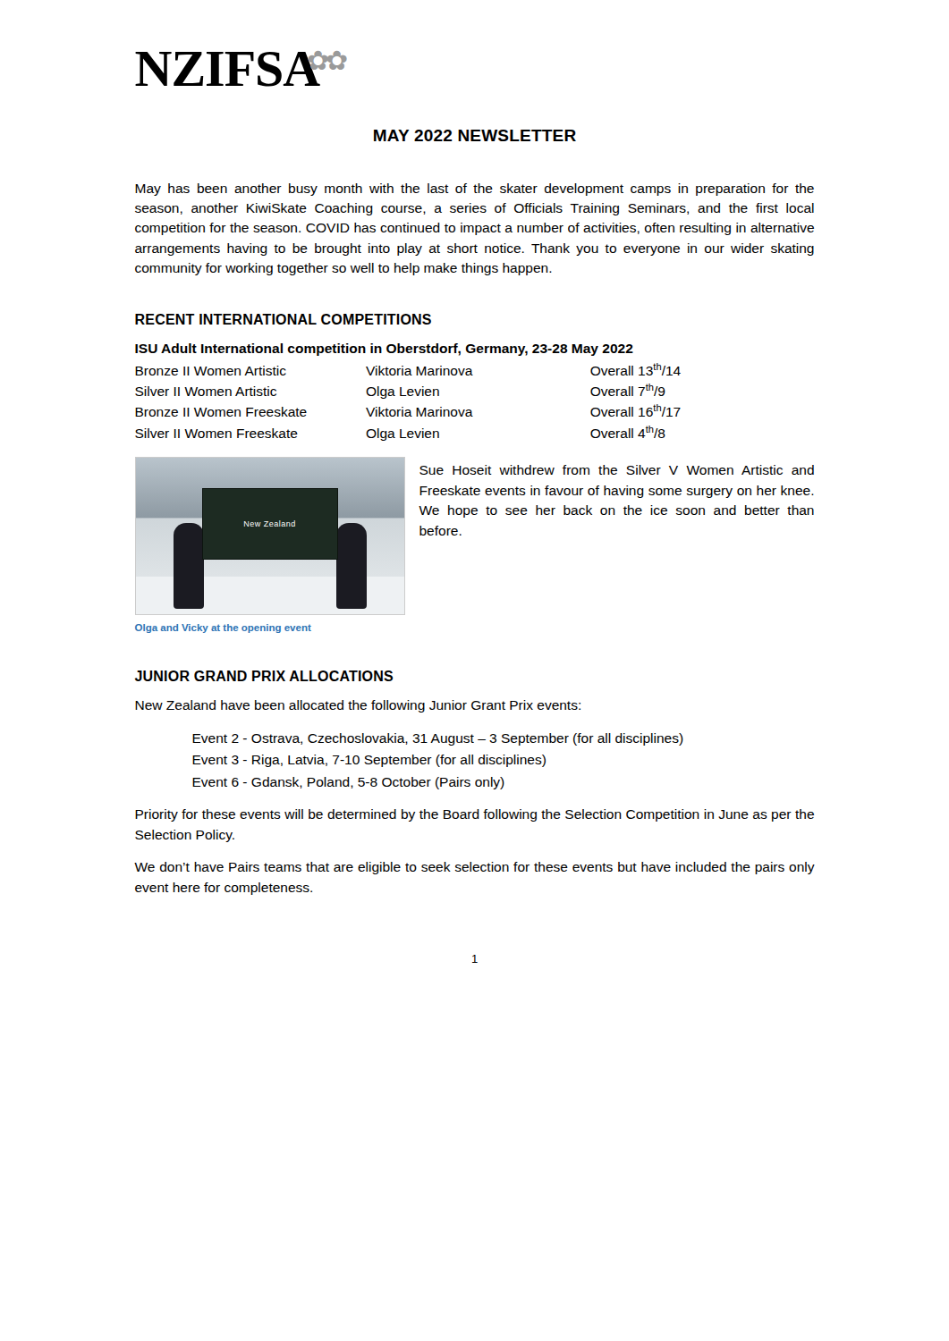NZIFSA✿✿
MAY 2022 NEWSLETTER
May has been another busy month with the last of the skater development camps in preparation for the season, another KiwiSkate Coaching course, a series of Officials Training Seminars, and the first local competition for the season. COVID has continued to impact a number of activities, often resulting in alternative arrangements having to be brought into play at short notice. Thank you to everyone in our wider skating community for working together so well to help make things happen.
RECENT INTERNATIONAL COMPETITIONS
ISU Adult International competition in Oberstdorf, Germany, 23-28 May 2022
| Bronze II Women Artistic | Viktoria Marinova | Overall 13 th /14 |
| Silver II Women Artistic | Olga Levien | Overall 7 th /9 |
| Bronze II Women Freeskate | Viktoria Marinova | Overall 16 th /17 |
| Silver II Women Freeskate | Olga Levien | Overall 4 th /8 |
New Zealand
Olga and Vicky at the opening event
Sue Hoseit withdrew from the Silver V Women Artistic and Freeskate events in favour of having some surgery on her knee. We hope to see her back on the ice soon and better than before.
JUNIOR GRAND PRIX ALLOCATIONS
New Zealand have been allocated the following Junior Grant Prix events:
Event 2 - Ostrava, Czechoslovakia, 31 August – 3 September (for all disciplines)
Event 3 - Riga, Latvia, 7-10 September (for all disciplines)
Event 6 - Gdansk, Poland, 5-8 October (Pairs only)
Priority for these events will be determined by the Board following the Selection Competition in June as per the Selection Policy.
We don’t have Pairs teams that are eligible to seek selection for these events but have included the pairs only event here for completeness.
1